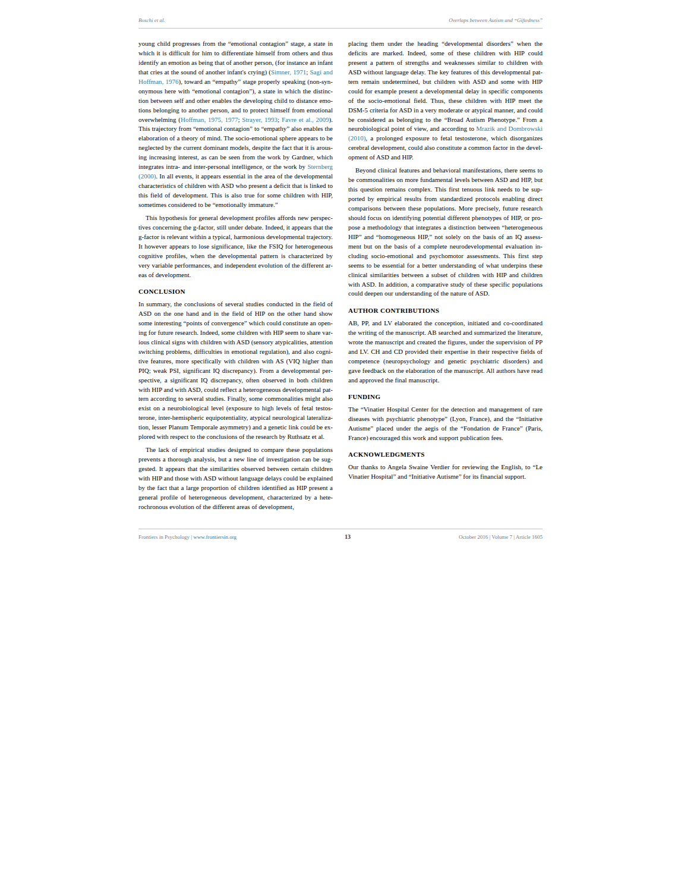Boschi et al.
Overlaps between Autism and “Giftedness”
young child progresses from the “emotional contagion” stage, a state in which it is difficult for him to differentiate himself from others and thus identify an emotion as being that of another person, (for instance an infant that cries at the sound of another infant's crying) (Simner, 1971; Sagi and Hoffman, 1976), toward an “empathy” stage properly speaking (non-synonymous here with “emotional contagion”), a state in which the distinction between self and other enables the developing child to distance emotions belonging to another person, and to protect himself from emotional overwhelming (Hoffman, 1975, 1977; Strayer, 1993; Favre et al., 2009). This trajectory from “emotional contagion” to “empathy” also enables the elaboration of a theory of mind. The socio-emotional sphere appears to be neglected by the current dominant models, despite the fact that it is arousing increasing interest, as can be seen from the work by Gardner, which integrates intra- and inter-personal intelligence, or the work by Sternberg (2000). In all events, it appears essential in the area of the developmental characteristics of children with ASD who present a deficit that is linked to this field of development. This is also true for some children with HIP, sometimes considered to be “emotionally immature.”
This hypothesis for general development profiles affords new perspectives concerning the g-factor, still under debate. Indeed, it appears that the g-factor is relevant within a typical, harmonious developmental trajectory. It however appears to lose significance, like the FSIQ for heterogeneous cognitive profiles, when the developmental pattern is characterized by very variable performances, and independent evolution of the different areas of development.
Conclusion
In summary, the conclusions of several studies conducted in the field of ASD on the one hand and in the field of HIP on the other hand show some interesting “points of convergence” which could constitute an opening for future research. Indeed, some children with HIP seem to share various clinical signs with children with ASD (sensory atypicalities, attention switching problems, difficulties in emotional regulation), and also cognitive features, more specifically with children with AS (VIQ higher than PIQ; weak PSI, significant IQ discrepancy). From a developmental perspective, a significant IQ discrepancy, often observed in both children with HIP and with ASD, could reflect a heterogeneous developmental pattern according to several studies. Finally, some commonalities might also exist on a neurobiological level (exposure to high levels of fetal testosterone, inter-hemispheric equipotentiality, atypical neurological lateralization, lesser Planum Temporale asymmetry) and a genetic link could be explored with respect to the conclusions of the research by Ruthsatz et al.
The lack of empirical studies designed to compare these populations prevents a thorough analysis, but a new line of investigation can be suggested. It appears that the similarities observed between certain children with HIP and those with ASD without language delays could be explained by the fact that a large proportion of children identified as HIP present a general profile of heterogeneous development, characterized by a heterochronous evolution of the different areas of development,
placing them under the heading “developmental disorders” when the deficits are marked. Indeed, some of these children with HIP could present a pattern of strengths and weaknesses similar to children with ASD without language delay. The key features of this developmental pattern remain undetermined, but children with ASD and some with HIP could for example present a developmental delay in specific components of the socio-emotional field. Thus, these children with HIP meet the DSM-5 criteria for ASD in a very moderate or atypical manner, and could be considered as belonging to the “Broad Autism Phenotype.” From a neurobiological point of view, and according to Mrazik and Dombrowski (2010), a prolonged exposure to fetal testosterone, which disorganizes cerebral development, could also constitute a common factor in the development of ASD and HIP.
Beyond clinical features and behavioral manifestations, there seems to be commonalities on more fundamental levels between ASD and HIP, but this question remains complex. This first tenuous link needs to be supported by empirical results from standardized protocols enabling direct comparisons between these populations. More precisely, future research should focus on identifying potential different phenotypes of HIP, or propose a methodology that integrates a distinction between “heterogeneous HIP” and “homogeneous HIP,” not solely on the basis of an IQ assessment but on the basis of a complete neurodevelopmental evaluation including socio-emotional and psychomotor assessments. This first step seems to be essential for a better understanding of what underpins these clinical similarities between a subset of children with HIP and children with ASD. In addition, a comparative study of these specific populations could deepen our understanding of the nature of ASD.
Author Contributions
AB, PP, and LV elaborated the conception, initiated and co-coordinated the writing of the manuscript. AB searched and summarized the literature, wrote the manuscript and created the figures, under the supervision of PP and LV. CH and CD provided their expertise in their respective fields of competence (neuropsychology and genetic psychiatric disorders) and gave feedback on the elaboration of the manuscript. All authors have read and approved the final manuscript.
Funding
The “Vinatier Hospital Center for the detection and management of rare diseases with psychiatric phenotype” (Lyon, France), and the “Initiative Autisme” placed under the aegis of the “Fondation de France” (Paris, France) encouraged this work and support publication fees.
Acknowledgments
Our thanks to Angela Swaine Verdier for reviewing the English, to “Le Vinatier Hospital” and “Initiative Autisme” for its financial support.
Frontiers in Psychology | www.frontiersin.org
13
October 2016 | Volume 7 | Article 1605